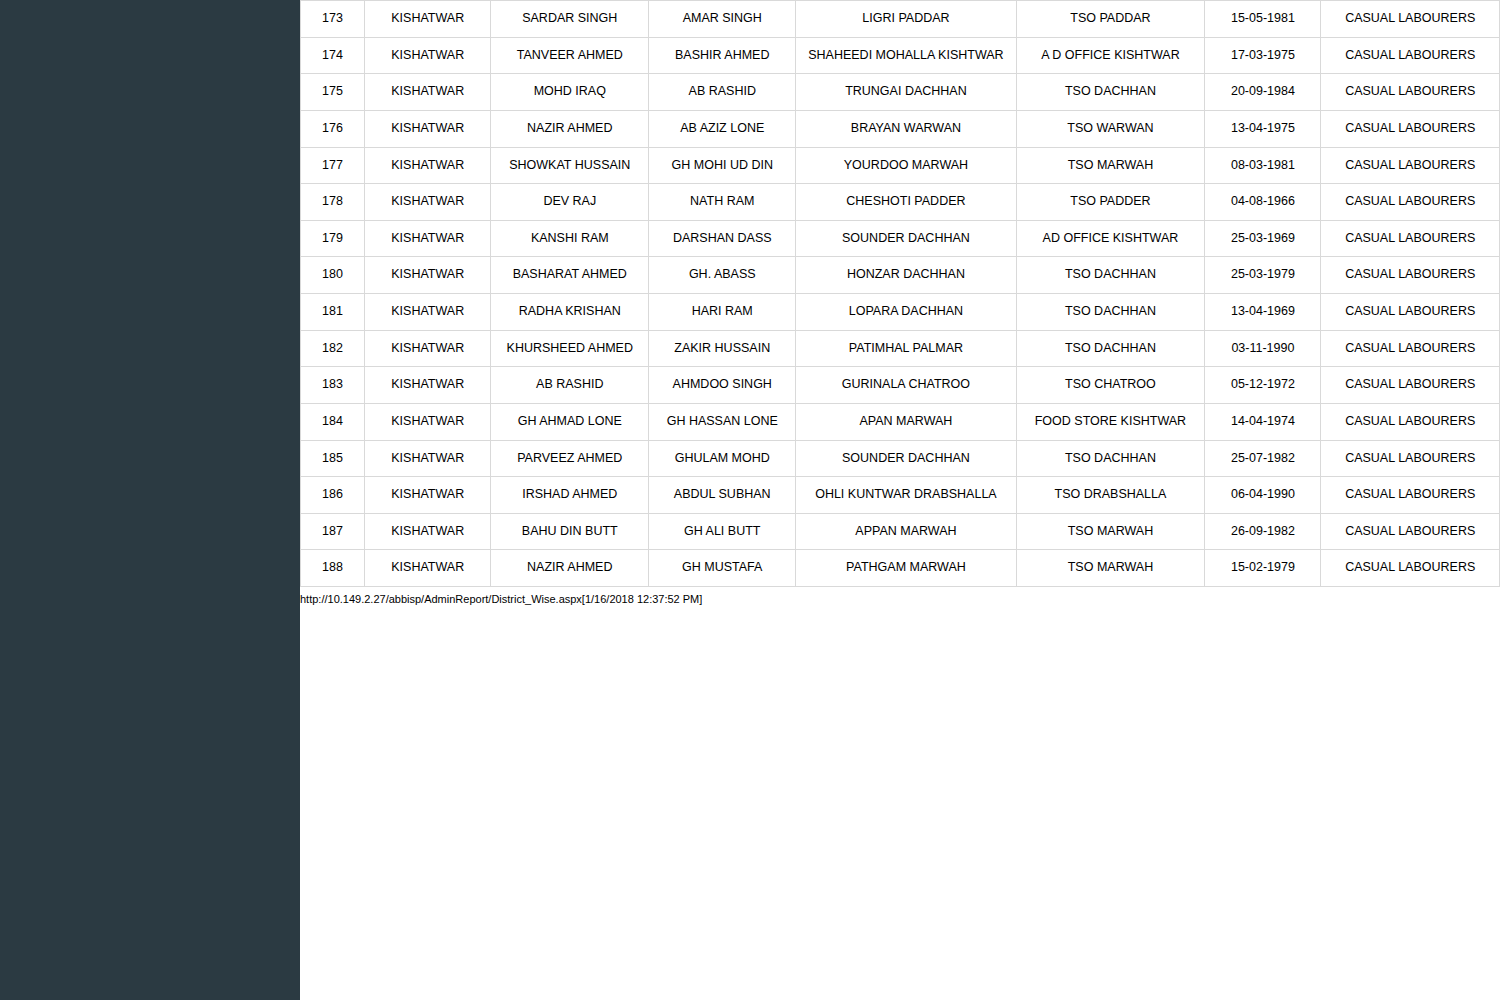| 173 | KISHATWAR | SARDAR SINGH | AMAR SINGH | LIGRI PADDAR | TSO PADDAR | 15-05-1981 | CASUAL LABOURERS |
| 174 | KISHATWAR | TANVEER AHMED | BASHIR AHMED | SHAHEEDI MOHALLA KISHTWAR | A D OFFICE KISHTWAR | 17-03-1975 | CASUAL LABOURERS |
| 175 | KISHATWAR | MOHD IRAQ | AB RASHID | TRUNGAI DACHHAN | TSO DACHHAN | 20-09-1984 | CASUAL LABOURERS |
| 176 | KISHATWAR | NAZIR AHMED | AB AZIZ LONE | BRAYAN WARWAN | TSO WARWAN | 13-04-1975 | CASUAL LABOURERS |
| 177 | KISHATWAR | SHOWKAT HUSSAIN | GH MOHI UD DIN | YOURDOO MARWAH | TSO MARWAH | 08-03-1981 | CASUAL LABOURERS |
| 178 | KISHATWAR | DEV RAJ | NATH RAM | CHESHOTI PADDER | TSO PADDER | 04-08-1966 | CASUAL LABOURERS |
| 179 | KISHATWAR | KANSHI RAM | DARSHAN DASS | SOUNDER DACHHAN | AD OFFICE KISHTWAR | 25-03-1969 | CASUAL LABOURERS |
| 180 | KISHATWAR | BASHARAT AHMED | GH. ABASS | HONZAR DACHHAN | TSO DACHHAN | 25-03-1979 | CASUAL LABOURERS |
| 181 | KISHATWAR | RADHA KRISHAN | HARI RAM | LOPARA DACHHAN | TSO DACHHAN | 13-04-1969 | CASUAL LABOURERS |
| 182 | KISHATWAR | KHURSHEED AHMED | ZAKIR HUSSAIN | PATIMHAL PALMAR | TSO DACHHAN | 03-11-1990 | CASUAL LABOURERS |
| 183 | KISHATWAR | AB RASHID | AHMDOO SINGH | GURINALA CHATROO | TSO CHATROO | 05-12-1972 | CASUAL LABOURERS |
| 184 | KISHATWAR | GH AHMAD LONE | GH HASSAN LONE | APAN MARWAH | FOOD STORE KISHTWAR | 14-04-1974 | CASUAL LABOURERS |
| 185 | KISHATWAR | PARVEEZ AHMED | GHULAM MOHD | SOUNDER DACHHAN | TSO DACHHAN | 25-07-1982 | CASUAL LABOURERS |
| 186 | KISHATWAR | IRSHAD AHMED | ABDUL SUBHAN | OHLI KUNTWAR DRABSHALLA | TSO DRABSHALLA | 06-04-1990 | CASUAL LABOURERS |
| 187 | KISHATWAR | BAHU DIN BUTT | GH ALI BUTT | APPAN MARWAH | TSO MARWAH | 26-09-1982 | CASUAL LABOURERS |
| 188 | KISHATWAR | NAZIR AHMED | GH MUSTAFA | PATHGAM MARWAH | TSO MARWAH | 15-02-1979 | CASUAL LABOURERS |
http://10.149.2.27/abbisp/AdminReport/District_Wise.aspx[1/16/2018 12:37:52 PM]